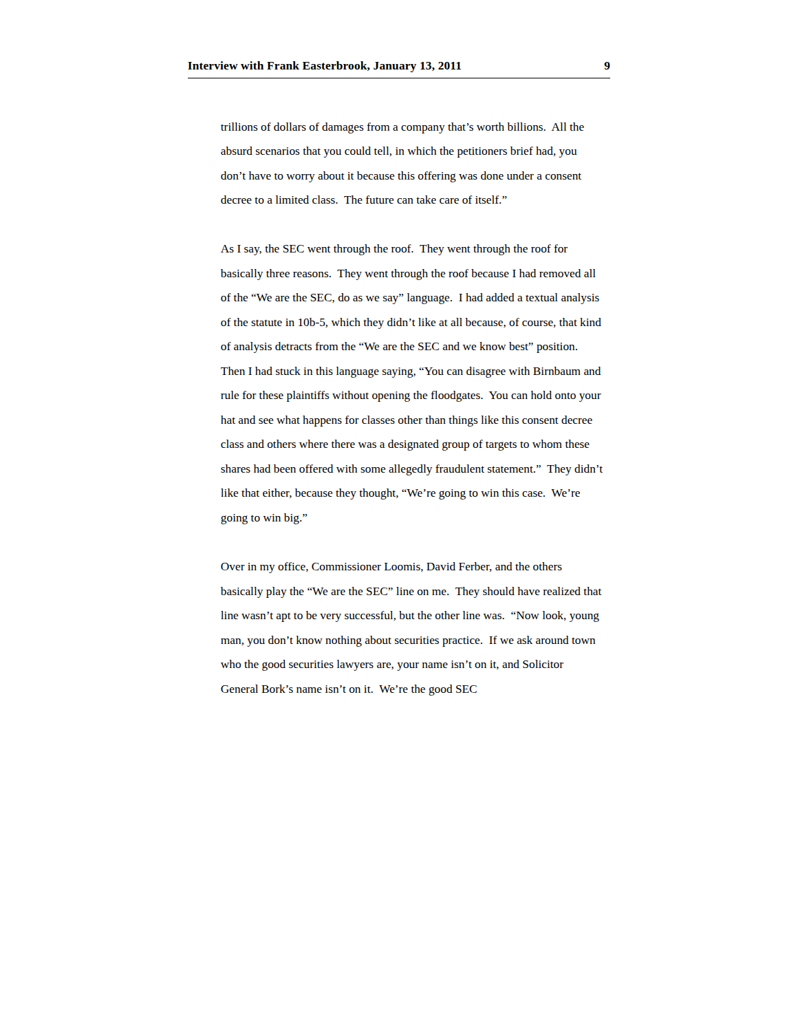Interview with Frank Easterbrook, January 13, 2011 9
trillions of dollars of damages from a company that’s worth billions. All the absurd scenarios that you could tell, in which the petitioners brief had, you don’t have to worry about it because this offering was done under a consent decree to a limited class. The future can take care of itself.”
As I say, the SEC went through the roof. They went through the roof for basically three reasons. They went through the roof because I had removed all of the “We are the SEC, do as we say” language. I had added a textual analysis of the statute in 10b-5, which they didn’t like at all because, of course, that kind of analysis detracts from the “We are the SEC and we know best” position. Then I had stuck in this language saying, “You can disagree with Birnbaum and rule for these plaintiffs without opening the floodgates. You can hold onto your hat and see what happens for classes other than things like this consent decree class and others where there was a designated group of targets to whom these shares had been offered with some allegedly fraudulent statement.” They didn’t like that either, because they thought, “We’re going to win this case. We’re going to win big.”
Over in my office, Commissioner Loomis, David Ferber, and the others basically play the “We are the SEC” line on me. They should have realized that line wasn’t apt to be very successful, but the other line was. “Now look, young man, you don’t know nothing about securities practice. If we ask around town who the good securities lawyers are, your name isn’t on it, and Solicitor General Bork’s name isn’t on it. We’re the good SEC